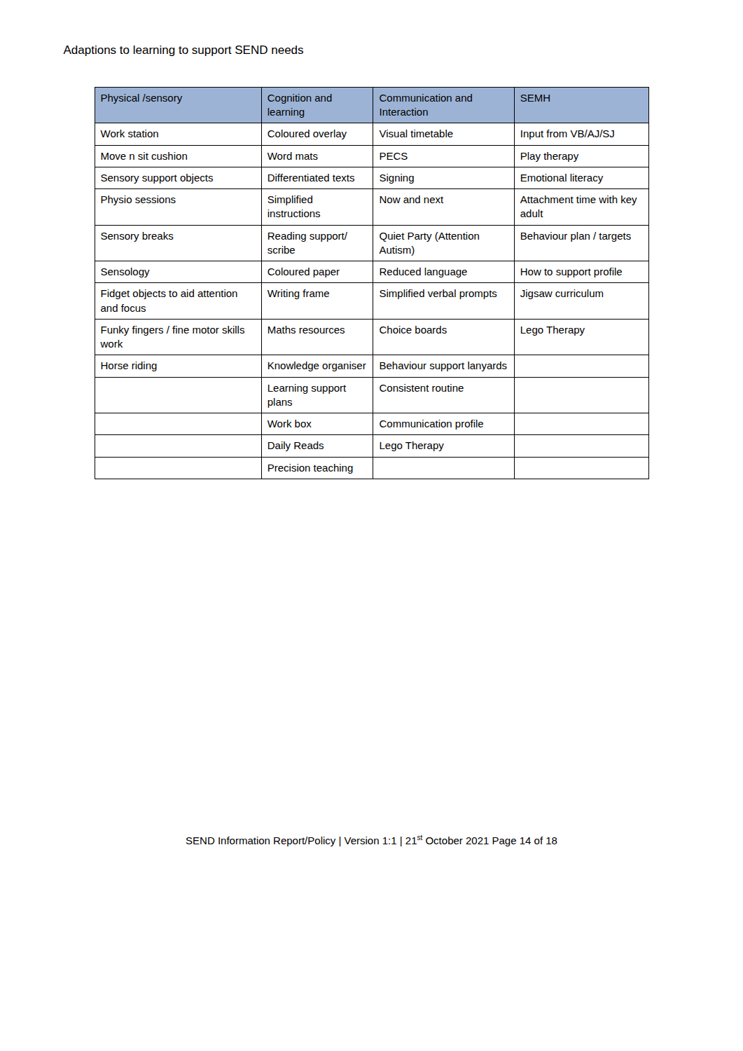Adaptions to learning to support SEND needs
| Physical /sensory | Cognition and learning | Communication and Interaction | SEMH |
| --- | --- | --- | --- |
| Work station | Coloured overlay | Visual timetable | Input from VB/AJ/SJ |
| Move n sit cushion | Word mats | PECS | Play therapy |
| Sensory support objects | Differentiated texts | Signing | Emotional literacy |
| Physio sessions | Simplified instructions | Now and next | Attachment time with key adult |
| Sensory breaks | Reading support/ scribe | Quiet Party (Attention Autism) | Behaviour plan / targets |
| Sensology | Coloured paper | Reduced language | How to support profile |
| Fidget objects to aid attention and focus | Writing frame | Simplified verbal prompts | Jigsaw curriculum |
| Funky fingers / fine motor skills work | Maths resources | Choice boards | Lego Therapy |
| Horse riding | Knowledge organiser | Behaviour support lanyards | |
| | Learning support plans | Consistent routine | |
| | Work box | Communication profile | |
| | Daily Reads | Lego Therapy | |
| | Precision teaching | | |
SEND Information Report/Policy | Version 1:1 | 21st October 2021 Page 14 of 18